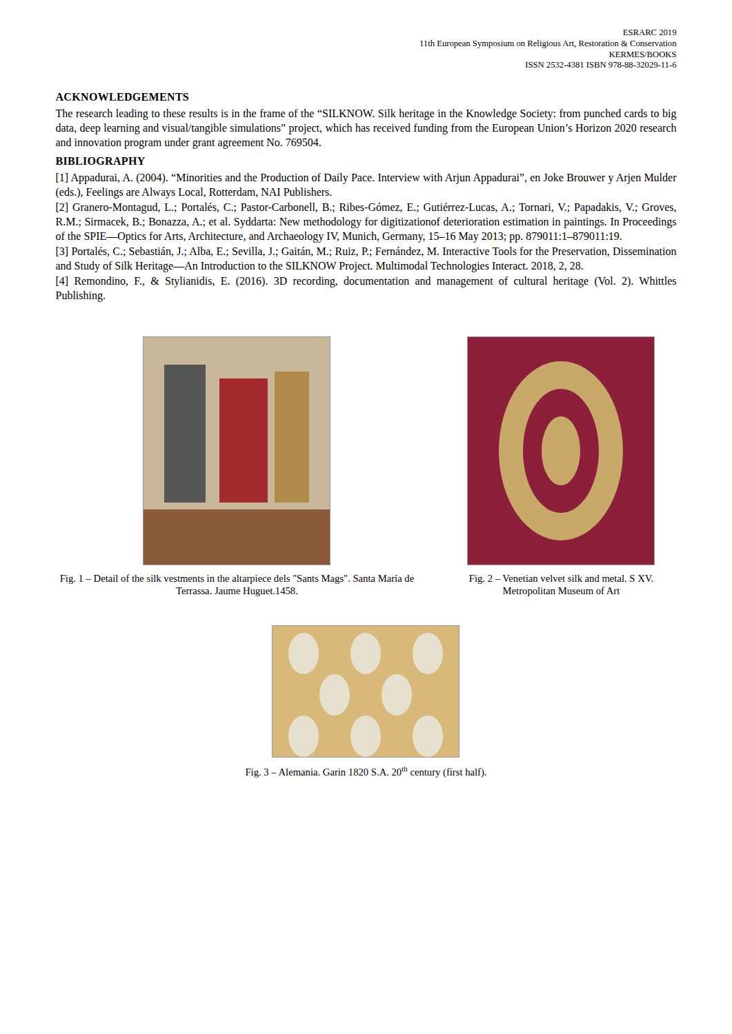ESRARC 2019
11th European Symposium on Religious Art, Restoration & Conservation
KERMES/BOOKS
ISSN 2532-4381 ISBN 978-88-32029-11-6
Acknowledgements
The research leading to these results is in the frame of the “SILKNOW. Silk heritage in the Knowledge Society: from punched cards to big data, deep learning and visual/tangible simulations” project, which has received funding from the European Union’s Horizon 2020 research and innovation program under grant agreement No. 769504.
Bibliography
[1] Appadurai, A. (2004). “Minorities and the Production of Daily Pace. Interview with Arjun Appadurai”, en Joke Brouwer y Arjen Mulder (eds.), Feelings are Always Local, Rotterdam, NAI Publishers.
[2] Granero-Montagud, L.; Portalés, C.; Pastor-Carbonell, B.; Ribes-Gómez, E.; Gutiérrez-Lucas, A.; Tornari, V.; Papadakis, V.; Groves, R.M.; Sirmacek, B.; Bonazza, A.; et al. Syddarta: New methodology for digitizationof deterioration estimation in paintings. In Proceedings of the SPIE—Optics for Arts, Architecture, and Archaeology IV, Munich, Germany, 15–16 May 2013; pp. 879011:1–879011:19.
[3] Portalés, C.; Sebastián, J.; Alba, E.; Sevilla, J.; Gaitán, M.; Ruiz, P.; Fernández, M. Interactive Tools for the Preservation, Dissemination and Study of Silk Heritage—An Introduction to the SILKNOW Project. Multimodal Technologies Interact. 2018, 2, 28.
[4] Remondino, F., & Stylianidis, E. (2016). 3D recording, documentation and management of cultural heritage (Vol. 2). Whittles Publishing.
Fig. 1 – Detail of the silk vestments in the altarpiece dels "Sants Mags". Santa María de Terrassa. Jaume Huguet.1458.
Fig. 2 – Venetian velvet silk and metal. S XV. Metropolitan Museum of Art
Fig. 3 – Alemania. Garin 1820 S.A. 20th century (first half).